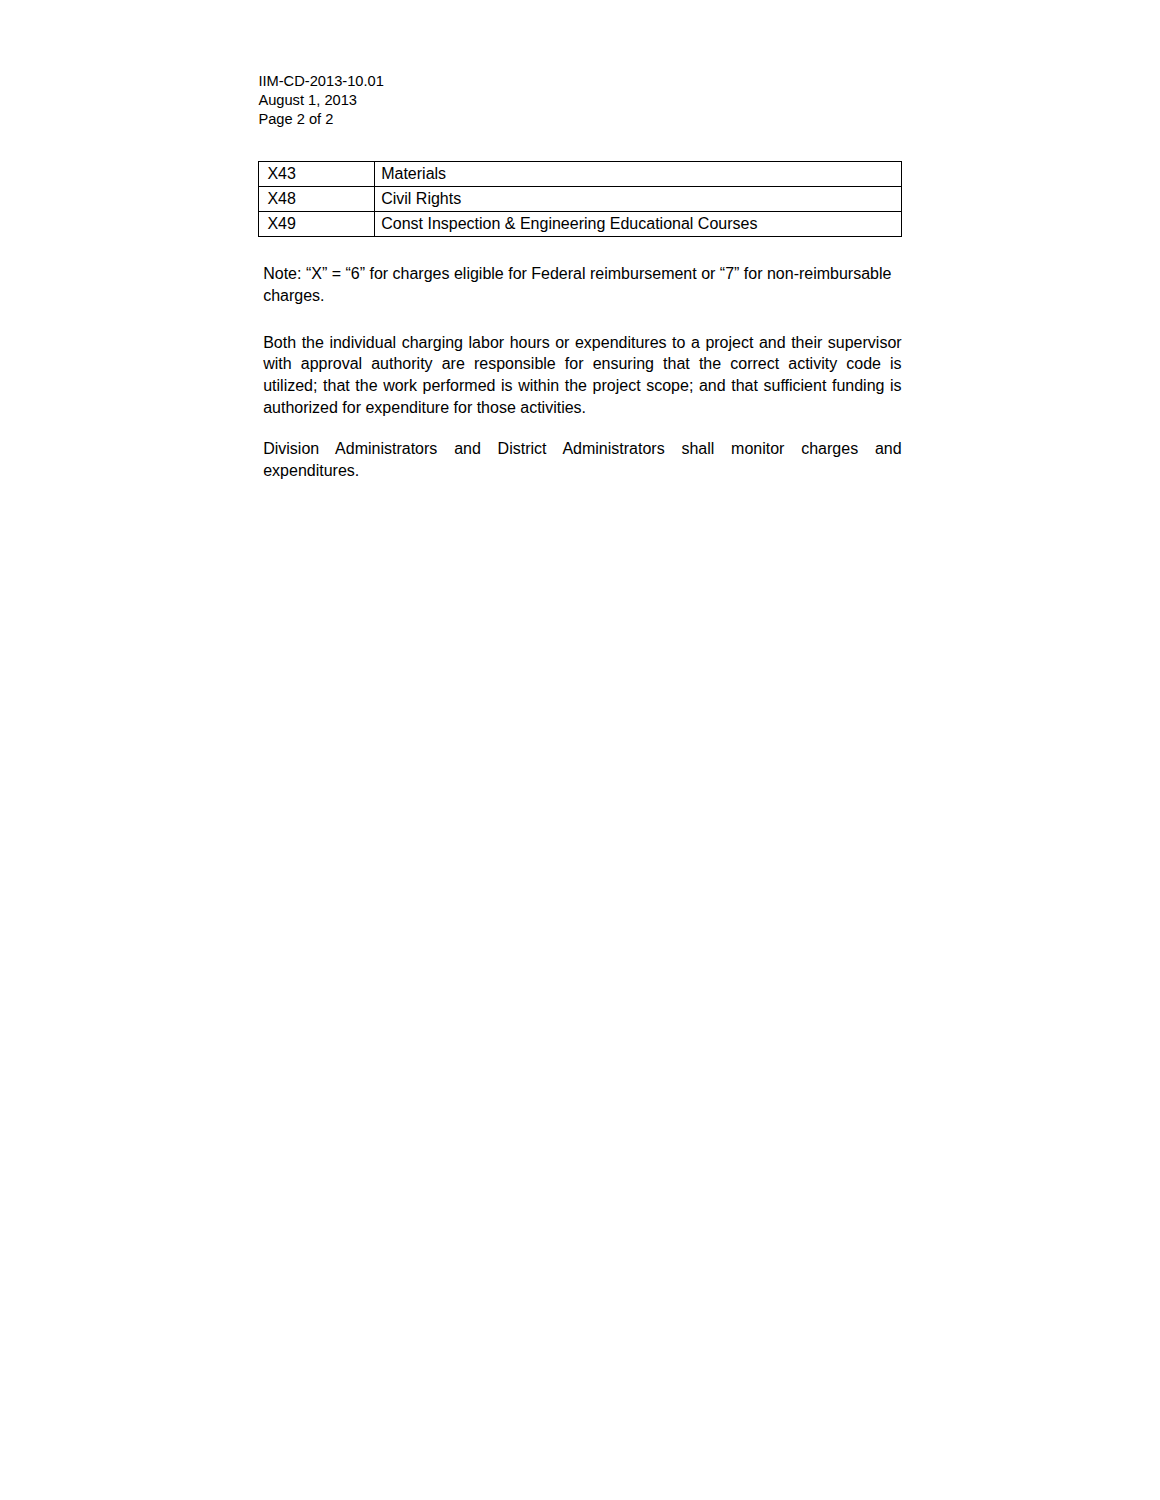IIM-CD-2013-10.01
August 1, 2013
Page 2 of 2
| X43 | Materials |
| X48 | Civil Rights |
| X49 | Const Inspection & Engineering Educational Courses |
Note: “X” = “6” for charges eligible for Federal reimbursement or “7” for non-reimbursable charges.
Both the individual charging labor hours or expenditures to a project and their supervisor with approval authority are responsible for ensuring that the correct activity code is utilized; that the work performed is within the project scope; and that sufficient funding is authorized for expenditure for those activities.
Division Administrators and District Administrators shall monitor charges and expenditures.